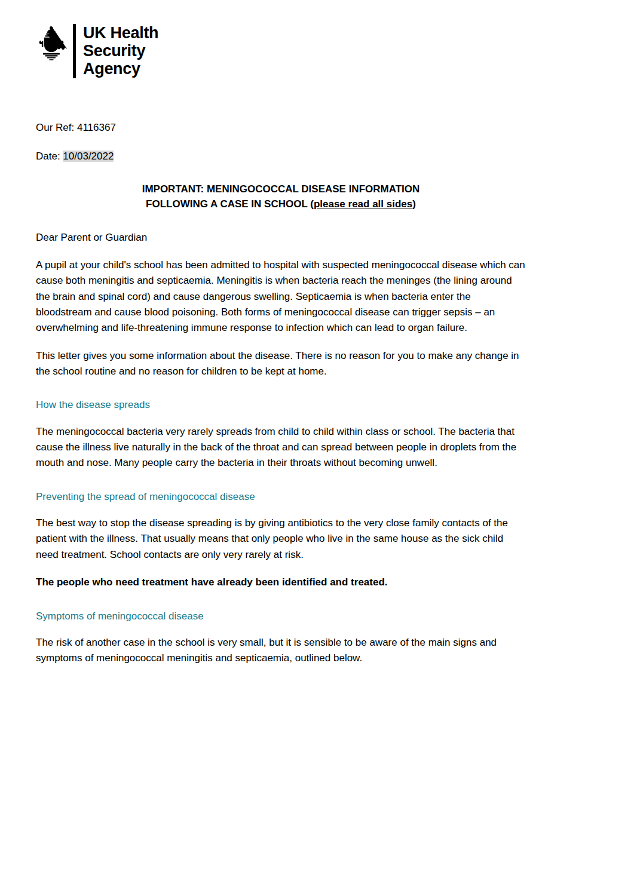UK Health
Security
Agency
Our Ref: 4116367
Date: 10/03/2022
IMPORTANT: MENINGOCOCCAL DISEASE INFORMATION
FOLLOWING A CASE IN SCHOOL (please read all sides)
Dear Parent or Guardian
A pupil at your child's school has been admitted to hospital with suspected meningococcal disease which can cause both meningitis and septicaemia. Meningitis is when bacteria reach the meninges (the lining around the brain and spinal cord) and cause dangerous swelling. Septicaemia is when bacteria enter the bloodstream and cause blood poisoning. Both forms of meningococcal disease can trigger sepsis – an overwhelming and life-threatening immune response to infection which can lead to organ failure.
This letter gives you some information about the disease. There is no reason for you to make any change in the school routine and no reason for children to be kept at home.
How the disease spreads
The meningococcal bacteria very rarely spreads from child to child within class or school. The bacteria that cause the illness live naturally in the back of the throat and can spread between people in droplets from the mouth and nose. Many people carry the bacteria in their throats without becoming unwell.
Preventing the spread of meningococcal disease
The best way to stop the disease spreading is by giving antibiotics to the very close family contacts of the patient with the illness. That usually means that only people who live in the same house as the sick child need treatment. School contacts are only very rarely at risk.
The people who need treatment have already been identified and treated.
Symptoms of meningococcal disease
The risk of another case in the school is very small, but it is sensible to be aware of the main signs and symptoms of meningococcal meningitis and septicaemia, outlined below.